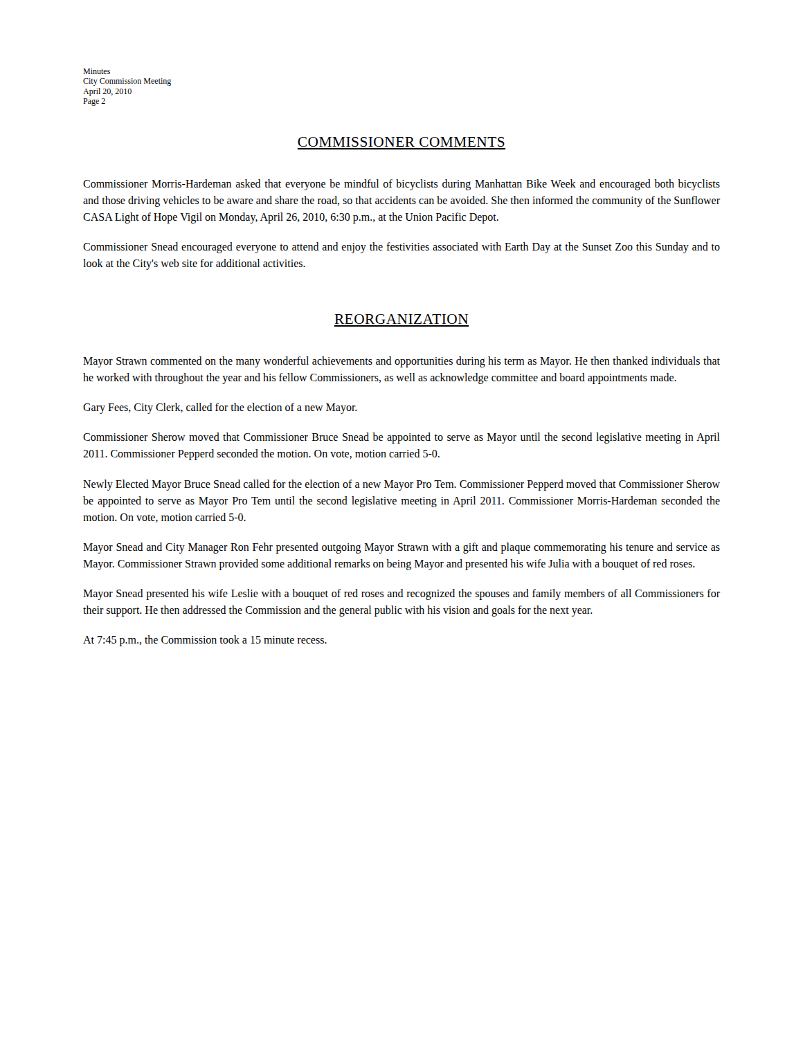Minutes
City Commission Meeting
April 20, 2010
Page 2
COMMISSIONER COMMENTS
Commissioner Morris-Hardeman asked that everyone be mindful of bicyclists during Manhattan Bike Week and encouraged both bicyclists and those driving vehicles to be aware and share the road, so that accidents can be avoided. She then informed the community of the Sunflower CASA Light of Hope Vigil on Monday, April 26, 2010, 6:30 p.m., at the Union Pacific Depot.
Commissioner Snead encouraged everyone to attend and enjoy the festivities associated with Earth Day at the Sunset Zoo this Sunday and to look at the City's web site for additional activities.
REORGANIZATION
Mayor Strawn commented on the many wonderful achievements and opportunities during his term as Mayor. He then thanked individuals that he worked with throughout the year and his fellow Commissioners, as well as acknowledge committee and board appointments made.
Gary Fees, City Clerk, called for the election of a new Mayor.
Commissioner Sherow moved that Commissioner Bruce Snead be appointed to serve as Mayor until the second legislative meeting in April 2011. Commissioner Pepperd seconded the motion. On vote, motion carried 5-0.
Newly Elected Mayor Bruce Snead called for the election of a new Mayor Pro Tem. Commissioner Pepperd moved that Commissioner Sherow be appointed to serve as Mayor Pro Tem until the second legislative meeting in April 2011. Commissioner Morris-Hardeman seconded the motion. On vote, motion carried 5-0.
Mayor Snead and City Manager Ron Fehr presented outgoing Mayor Strawn with a gift and plaque commemorating his tenure and service as Mayor. Commissioner Strawn provided some additional remarks on being Mayor and presented his wife Julia with a bouquet of red roses.
Mayor Snead presented his wife Leslie with a bouquet of red roses and recognized the spouses and family members of all Commissioners for their support. He then addressed the Commission and the general public with his vision and goals for the next year.
At 7:45 p.m., the Commission took a 15 minute recess.